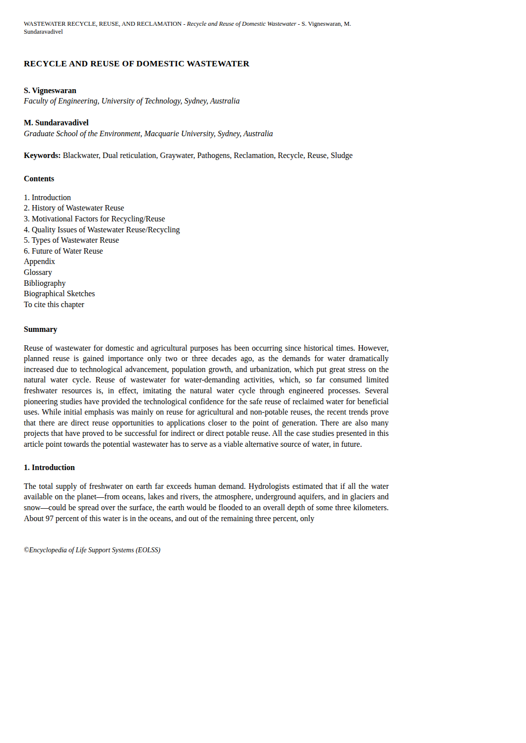WASTEWATER RECYCLE, REUSE, AND RECLAMATION - Recycle and Reuse of Domestic Wastewater - S. Vigneswaran, M. Sundaravadivel
RECYCLE AND REUSE OF DOMESTIC WASTEWATER
S. Vigneswaran
Faculty of Engineering, University of Technology, Sydney, Australia
M. Sundaravadivel
Graduate School of the Environment, Macquarie University, Sydney, Australia
Keywords: Blackwater, Dual reticulation, Graywater, Pathogens, Reclamation, Recycle, Reuse, Sludge
Contents
1. Introduction
2. History of Wastewater Reuse
3. Motivational Factors for Recycling/Reuse
4. Quality Issues of Wastewater Reuse/Recycling
5. Types of Wastewater Reuse
6. Future of Water Reuse
Appendix
Glossary
Bibliography
Biographical Sketches
To cite this chapter
Summary
Reuse of wastewater for domestic and agricultural purposes has been occurring since historical times. However, planned reuse is gained importance only two or three decades ago, as the demands for water dramatically increased due to technological advancement, population growth, and urbanization, which put great stress on the natural water cycle. Reuse of wastewater for water-demanding activities, which, so far consumed limited freshwater resources is, in effect, imitating the natural water cycle through engineered processes. Several pioneering studies have provided the technological confidence for the safe reuse of reclaimed water for beneficial uses. While initial emphasis was mainly on reuse for agricultural and non-potable reuses, the recent trends prove that there are direct reuse opportunities to applications closer to the point of generation. There are also many projects that have proved to be successful for indirect or direct potable reuse. All the case studies presented in this article point towards the potential wastewater has to serve as a viable alternative source of water, in future.
1. Introduction
The total supply of freshwater on earth far exceeds human demand. Hydrologists estimated that if all the water available on the planet—from oceans, lakes and rivers, the atmosphere, underground aquifers, and in glaciers and snow—could be spread over the surface, the earth would be flooded to an overall depth of some three kilometers. About 97 percent of this water is in the oceans, and out of the remaining three percent, only
©Encyclopedia of Life Support Systems (EOLSS)